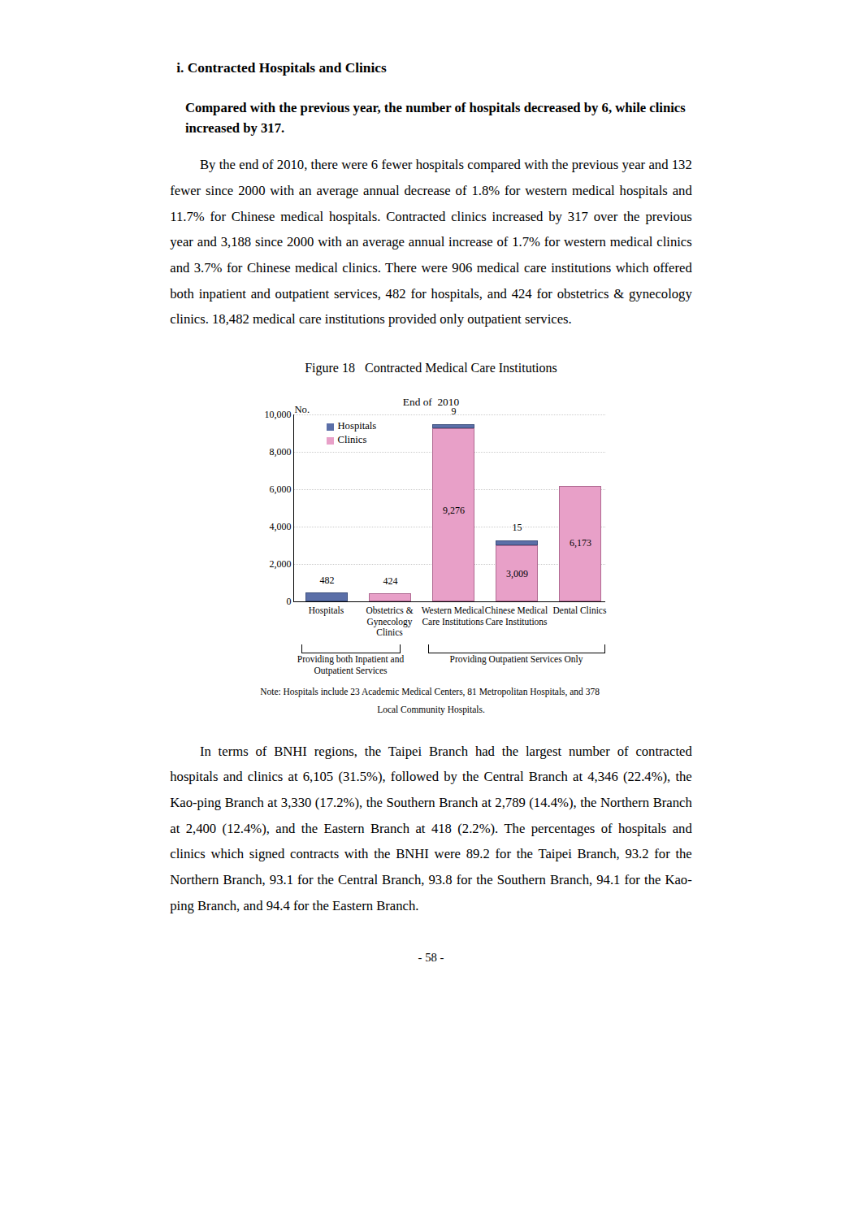i. Contracted Hospitals and Clinics
Compared with the previous year, the number of hospitals decreased by 6, while clinics increased by 317.
By the end of 2010, there were 6 fewer hospitals compared with the previous year and 132 fewer since 2000 with an average annual decrease of 1.8% for western medical hospitals and 11.7% for Chinese medical hospitals. Contracted clinics increased by 317 over the previous year and 3,188 since 2000 with an average annual increase of 1.7% for western medical clinics and 3.7% for Chinese medical clinics. There were 906 medical care institutions which offered both inpatient and outpatient services, 482 for hospitals, and 424 for obstetrics & gynecology clinics. 18,482 medical care institutions provided only outpatient services.
Figure 18 Contracted Medical Care Institutions
End of 2010
No.
10,000
8,000
6,000
4,000
2,000
0
Hospitals
Clinics
482
424
9,276
9
3,009
15
6,173
Hospitals
Obstetrics &
Gynecology
Clinics
Western Medical
Care Institutions
Chinese Medical
Care Institutions
Dental Clinics
Providing both Inpatient and
Outpatient Services
Providing Outpatient Services Only
Note: Hospitals include 23 Academic Medical Centers, 81 Metropolitan Hospitals, and 378 Local Community Hospitals.
In terms of BNHI regions, the Taipei Branch had the largest number of contracted hospitals and clinics at 6,105 (31.5%), followed by the Central Branch at 4,346 (22.4%), the Kao-ping Branch at 3,330 (17.2%), the Southern Branch at 2,789 (14.4%), the Northern Branch at 2,400 (12.4%), and the Eastern Branch at 418 (2.2%). The percentages of hospitals and clinics which signed contracts with the BNHI were 89.2 for the Taipei Branch, 93.2 for the Northern Branch, 93.1 for the Central Branch, 93.8 for the Southern Branch, 94.1 for the Kao-ping Branch, and 94.4 for the Eastern Branch.
- 58 -